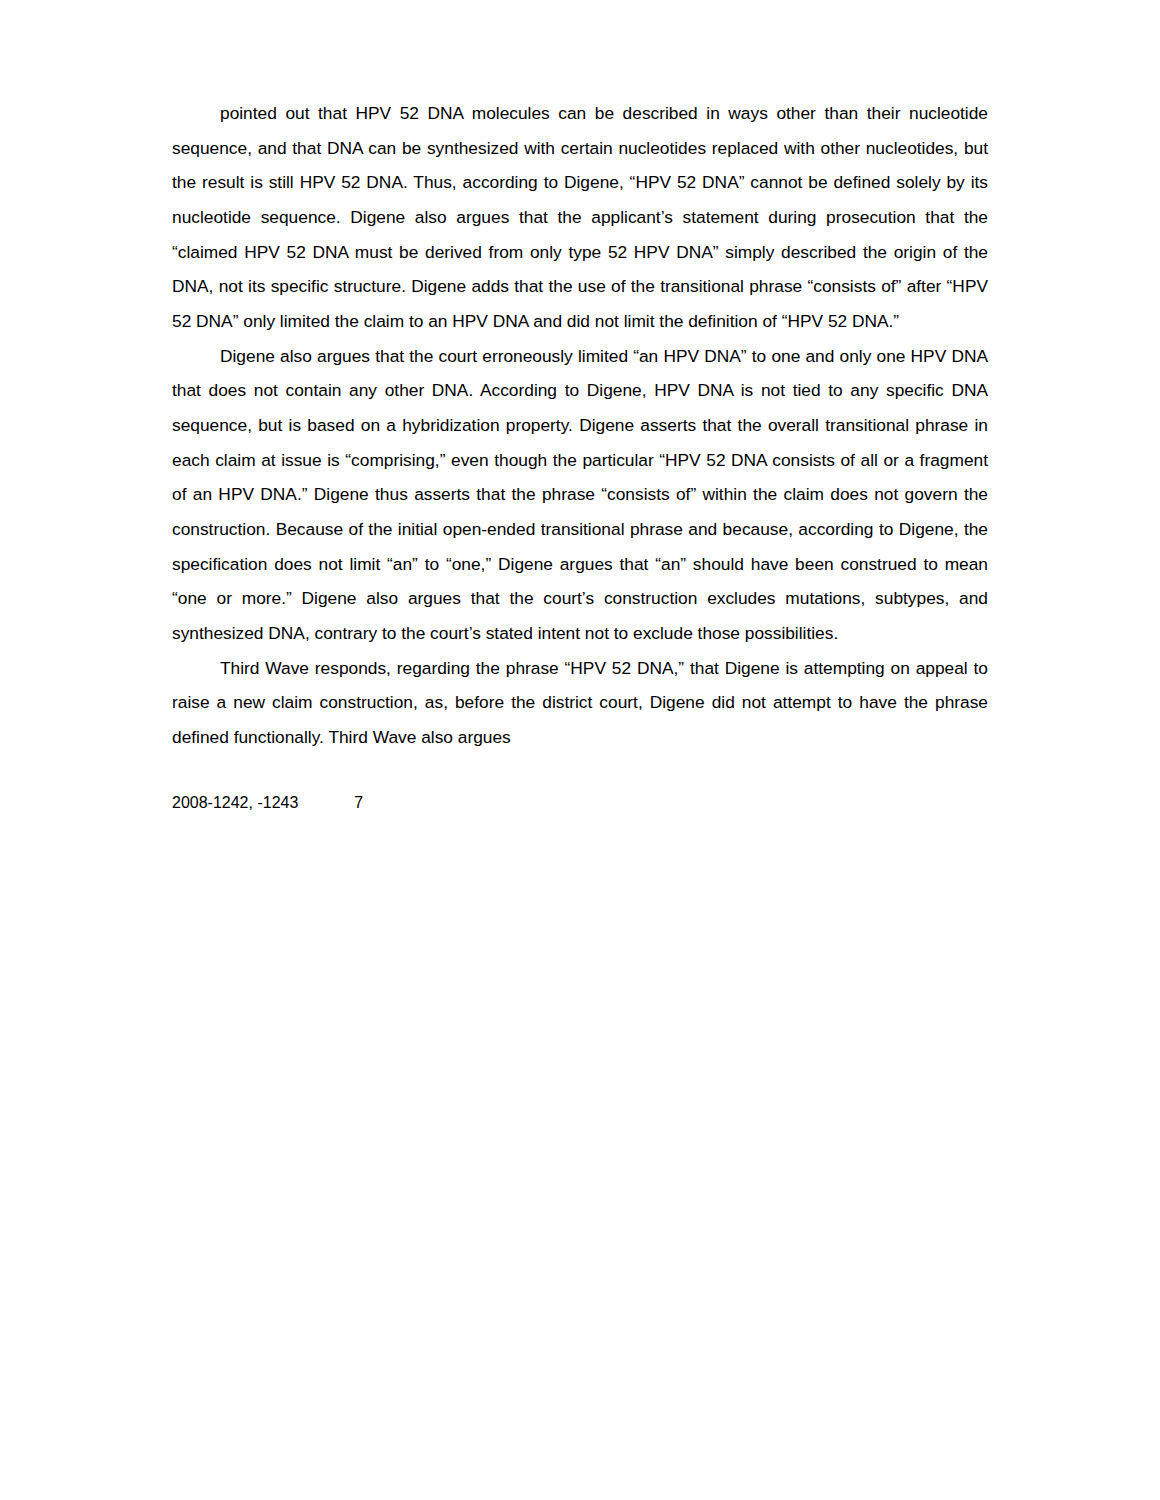pointed out that HPV 52 DNA molecules can be described in ways other than their nucleotide sequence, and that DNA can be synthesized with certain nucleotides replaced with other nucleotides, but the result is still HPV 52 DNA. Thus, according to Digene, “HPV 52 DNA” cannot be defined solely by its nucleotide sequence. Digene also argues that the applicant’s statement during prosecution that the “claimed HPV 52 DNA must be derived from only type 52 HPV DNA” simply described the origin of the DNA, not its specific structure. Digene adds that the use of the transitional phrase “consists of” after “HPV 52 DNA” only limited the claim to an HPV DNA and did not limit the definition of “HPV 52 DNA.”
Digene also argues that the court erroneously limited “an HPV DNA” to one and only one HPV DNA that does not contain any other DNA. According to Digene, HPV DNA is not tied to any specific DNA sequence, but is based on a hybridization property. Digene asserts that the overall transitional phrase in each claim at issue is “comprising,” even though the particular “HPV 52 DNA consists of all or a fragment of an HPV DNA.” Digene thus asserts that the phrase “consists of” within the claim does not govern the construction. Because of the initial open-ended transitional phrase and because, according to Digene, the specification does not limit “an” to “one,” Digene argues that “an” should have been construed to mean “one or more.” Digene also argues that the court’s construction excludes mutations, subtypes, and synthesized DNA, contrary to the court’s stated intent not to exclude those possibilities.
Third Wave responds, regarding the phrase “HPV 52 DNA,” that Digene is attempting on appeal to raise a new claim construction, as, before the district court, Digene did not attempt to have the phrase defined functionally. Third Wave also argues
2008-1242, -1243 7